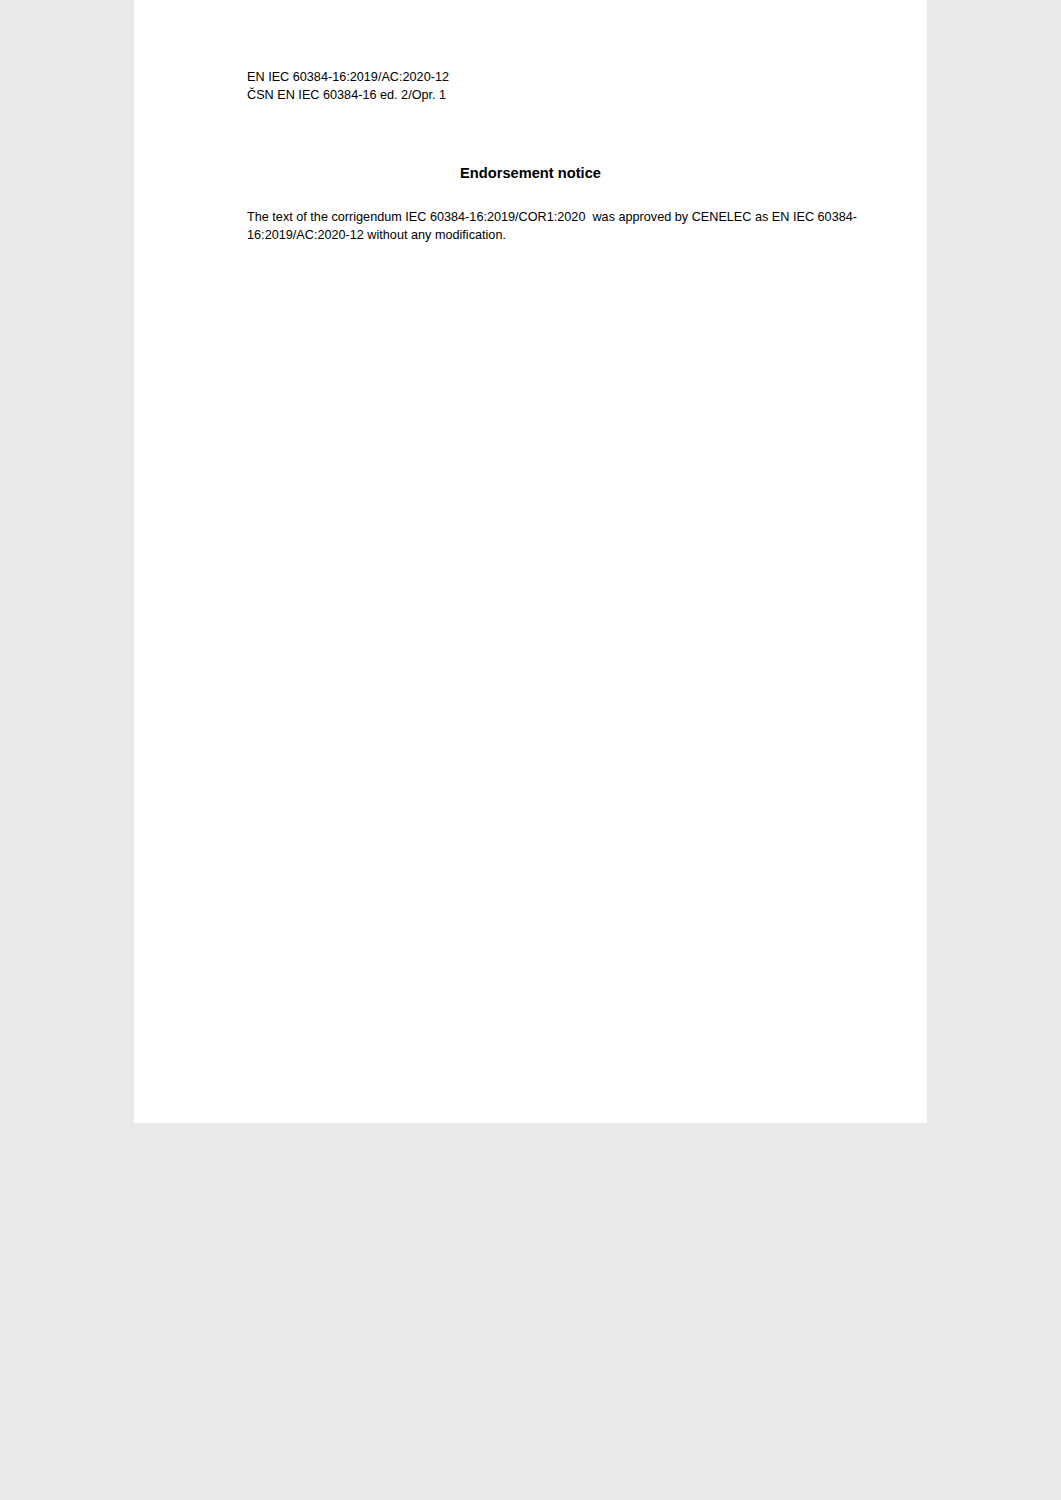EN IEC 60384-16:2019/AC:2020-12
ČSN EN IEC 60384-16 ed. 2/Opr. 1
Endorsement notice
The text of the corrigendum IEC 60384-16:2019/COR1:2020 was approved by CENELEC as EN IEC 60384-16:2019/AC:2020-12 without any modification.